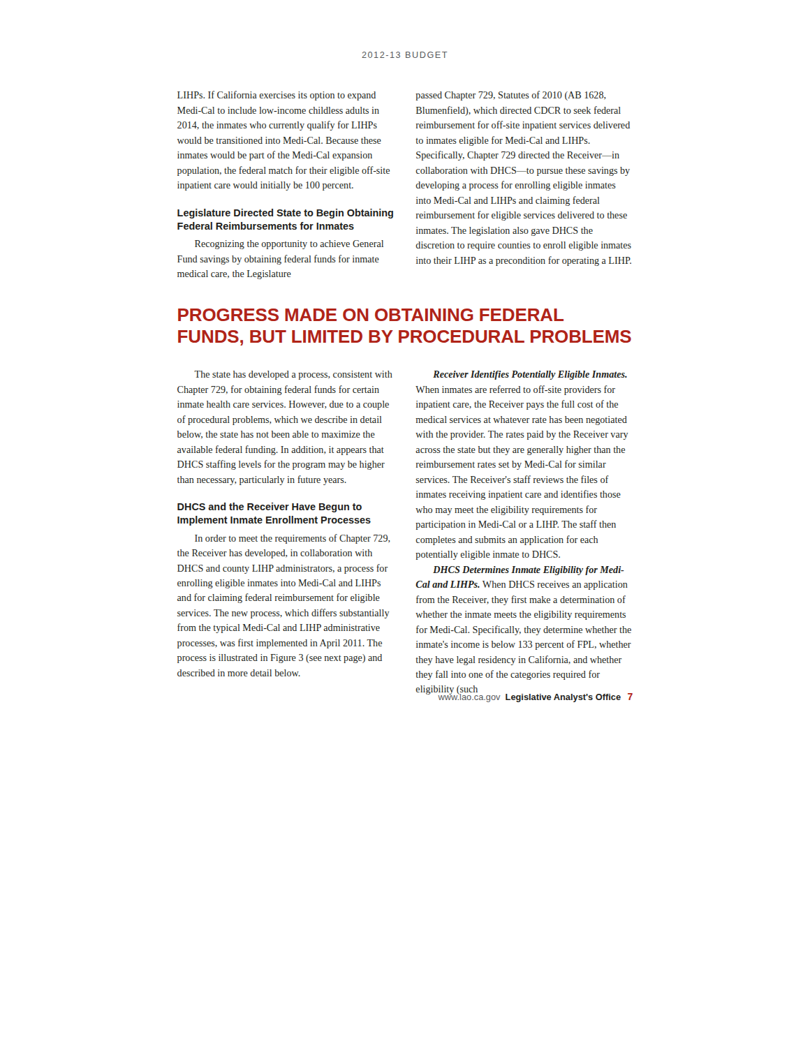2012-13 BUDGET
LIHPs. If California exercises its option to expand Medi-Cal to include low-income childless adults in 2014, the inmates who currently qualify for LIHPs would be transitioned into Medi-Cal. Because these inmates would be part of the Medi-Cal expansion population, the federal match for their eligible off-site inpatient care would initially be 100 percent.
Legislature Directed State to Begin Obtaining Federal Reimbursements for Inmates
Recognizing the opportunity to achieve General Fund savings by obtaining federal funds for inmate medical care, the Legislature
passed Chapter 729, Statutes of 2010 (AB 1628, Blumenfield), which directed CDCR to seek federal reimbursement for off-site inpatient services delivered to inmates eligible for Medi-Cal and LIHPs. Specifically, Chapter 729 directed the Receiver—in collaboration with DHCS—to pursue these savings by developing a process for enrolling eligible inmates into Medi-Cal and LIHPs and claiming federal reimbursement for eligible services delivered to these inmates. The legislation also gave DHCS the discretion to require counties to enroll eligible inmates into their LIHP as a precondition for operating a LIHP.
PROGRESS MADE ON OBTAINING FEDERAL FUNDS, BUT LIMITED BY PROCEDURAL PROBLEMS
The state has developed a process, consistent with Chapter 729, for obtaining federal funds for certain inmate health care services. However, due to a couple of procedural problems, which we describe in detail below, the state has not been able to maximize the available federal funding. In addition, it appears that DHCS staffing levels for the program may be higher than necessary, particularly in future years.
DHCS and the Receiver Have Begun to Implement Inmate Enrollment Processes
In order to meet the requirements of Chapter 729, the Receiver has developed, in collaboration with DHCS and county LIHP administrators, a process for enrolling eligible inmates into Medi-Cal and LIHPs and for claiming federal reimbursement for eligible services. The new process, which differs substantially from the typical Medi-Cal and LIHP administrative processes, was first implemented in April 2011. The process is illustrated in Figure 3 (see next page) and described in more detail below.
Receiver Identifies Potentially Eligible Inmates. When inmates are referred to off-site providers for inpatient care, the Receiver pays the full cost of the medical services at whatever rate has been negotiated with the provider. The rates paid by the Receiver vary across the state but they are generally higher than the reimbursement rates set by Medi-Cal for similar services. The Receiver's staff reviews the files of inmates receiving inpatient care and identifies those who may meet the eligibility requirements for participation in Medi-Cal or a LIHP. The staff then completes and submits an application for each potentially eligible inmate to DHCS.
DHCS Determines Inmate Eligibility for Medi-Cal and LIHPs. When DHCS receives an application from the Receiver, they first make a determination of whether the inmate meets the eligibility requirements for Medi-Cal. Specifically, they determine whether the inmate's income is below 133 percent of FPL, whether they have legal residency in California, and whether they fall into one of the categories required for eligibility (such
www.lao.ca.gov Legislative Analyst's Office 7